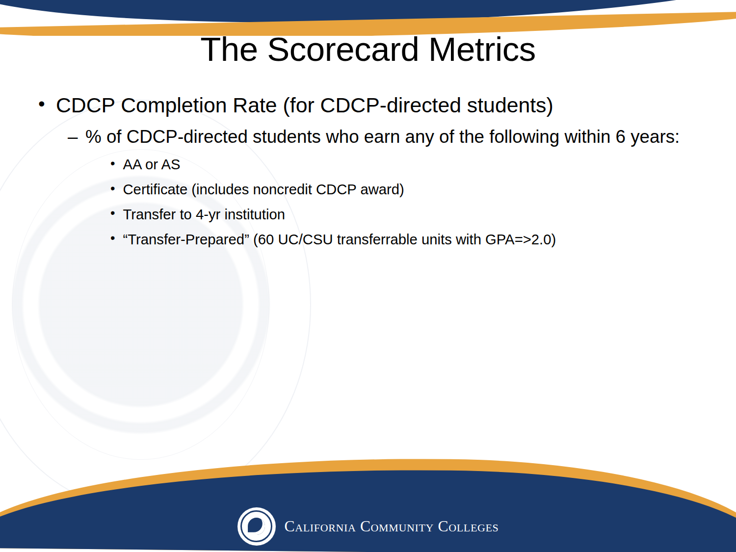The Scorecard Metrics
CDCP Completion Rate (for CDCP-directed students)
% of CDCP-directed students who earn any of the following within 6 years:
AA or AS
Certificate (includes noncredit CDCP award)
Transfer to 4-yr institution
“Transfer-Prepared” (60 UC/CSU transferrable units with GPA=>2.0)
California Community Colleges